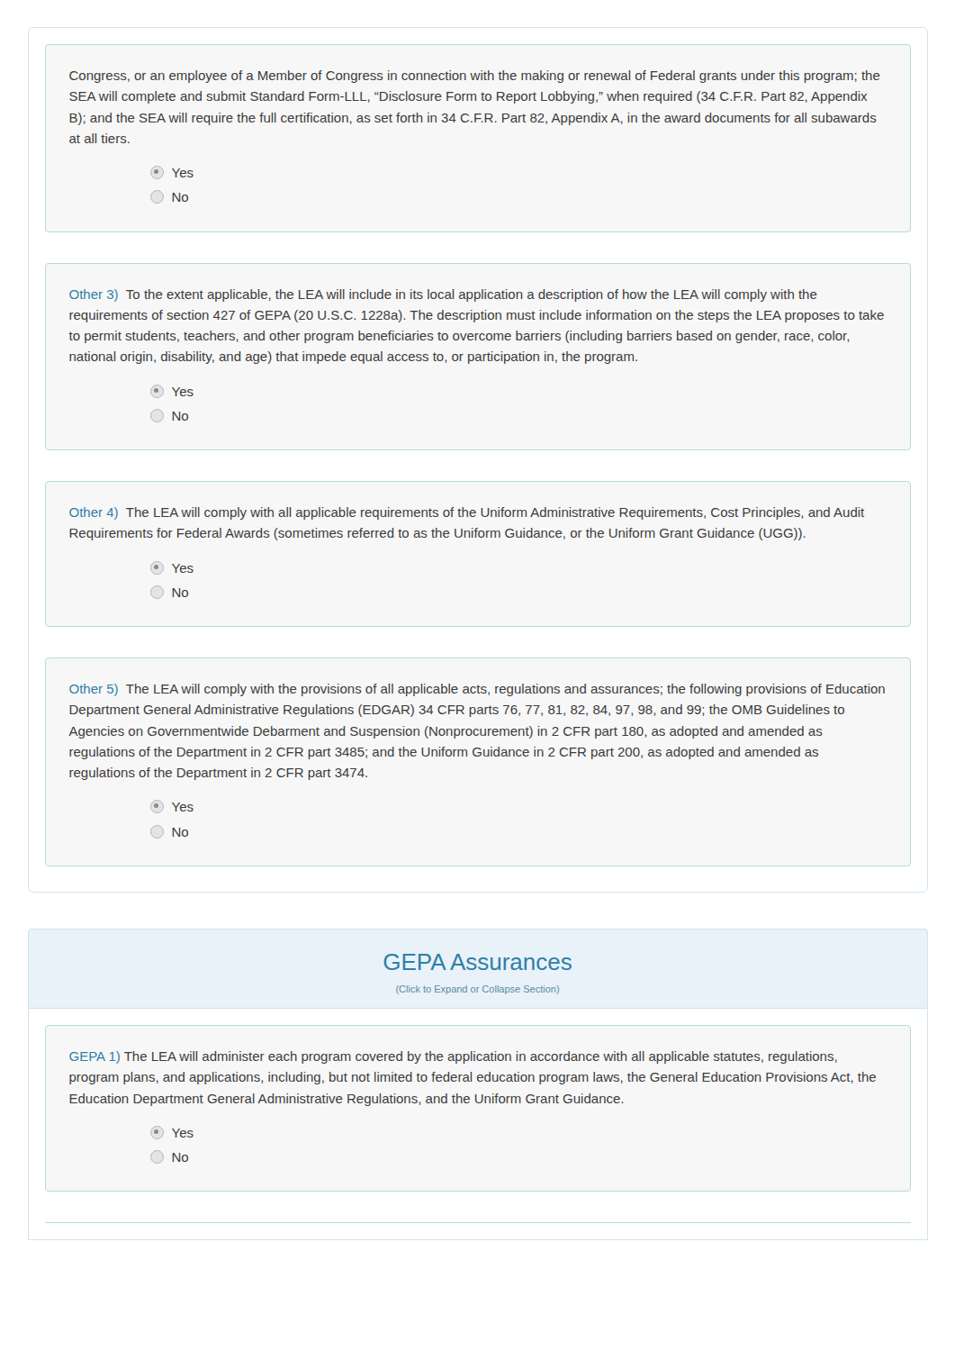Congress, or an employee of a Member of Congress in connection with the making or renewal of Federal grants under this program; the SEA will complete and submit Standard Form-LLL, “Disclosure Form to Report Lobbying,” when required (34 C.F.R. Part 82, Appendix B); and the SEA will require the full certification, as set forth in 34 C.F.R. Part 82, Appendix A, in the award documents for all subawards at all tiers.
Yes
No
Other 3) To the extent applicable, the LEA will include in its local application a description of how the LEA will comply with the requirements of section 427 of GEPA (20 U.S.C. 1228a). The description must include information on the steps the LEA proposes to take to permit students, teachers, and other program beneficiaries to overcome barriers (including barriers based on gender, race, color, national origin, disability, and age) that impede equal access to, or participation in, the program.
Yes
No
Other 4) The LEA will comply with all applicable requirements of the Uniform Administrative Requirements, Cost Principles, and Audit Requirements for Federal Awards (sometimes referred to as the Uniform Guidance, or the Uniform Grant Guidance (UGG)).
Yes
No
Other 5) The LEA will comply with the provisions of all applicable acts, regulations and assurances; the following provisions of Education Department General Administrative Regulations (EDGAR) 34 CFR parts 76, 77, 81, 82, 84, 97, 98, and 99; the OMB Guidelines to Agencies on Governmentwide Debarment and Suspension (Nonprocurement) in 2 CFR part 180, as adopted and amended as regulations of the Department in 2 CFR part 3485; and the Uniform Guidance in 2 CFR part 200, as adopted and amended as regulations of the Department in 2 CFR part 3474.
Yes
No
GEPA Assurances
(Click to Expand or Collapse Section)
GEPA 1) The LEA will administer each program covered by the application in accordance with all applicable statutes, regulations, program plans, and applications, including, but not limited to federal education program laws, the General Education Provisions Act, the Education Department General Administrative Regulations, and the Uniform Grant Guidance.
Yes
No